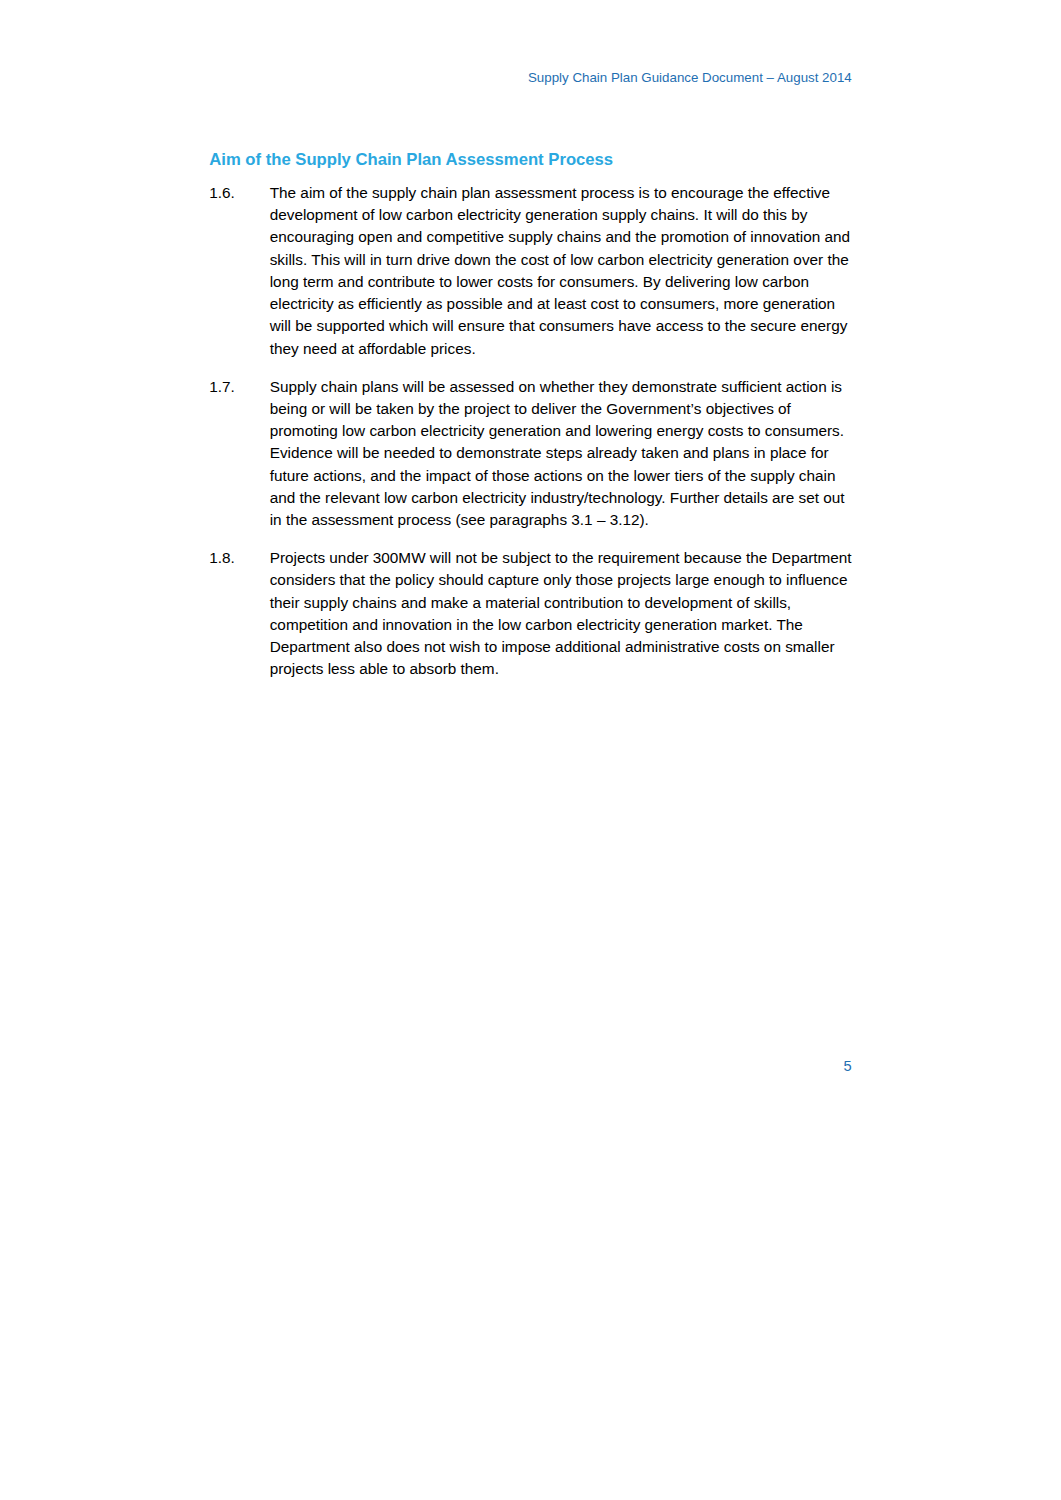Supply Chain Plan Guidance Document – August 2014
Aim of the Supply Chain Plan Assessment Process
1.6. The aim of the supply chain plan assessment process is to encourage the effective development of low carbon electricity generation supply chains. It will do this by encouraging open and competitive supply chains and the promotion of innovation and skills. This will in turn drive down the cost of low carbon electricity generation over the long term and contribute to lower costs for consumers. By delivering low carbon electricity as efficiently as possible and at least cost to consumers, more generation will be supported which will ensure that consumers have access to the secure energy they need at affordable prices.
1.7. Supply chain plans will be assessed on whether they demonstrate sufficient action is being or will be taken by the project to deliver the Government’s objectives of promoting low carbon electricity generation and lowering energy costs to consumers. Evidence will be needed to demonstrate steps already taken and plans in place for future actions, and the impact of those actions on the lower tiers of the supply chain and the relevant low carbon electricity industry/technology. Further details are set out in the assessment process (see paragraphs 3.1 – 3.12).
1.8. Projects under 300MW will not be subject to the requirement because the Department considers that the policy should capture only those projects large enough to influence their supply chains and make a material contribution to development of skills, competition and innovation in the low carbon electricity generation market. The Department also does not wish to impose additional administrative costs on smaller projects less able to absorb them.
5